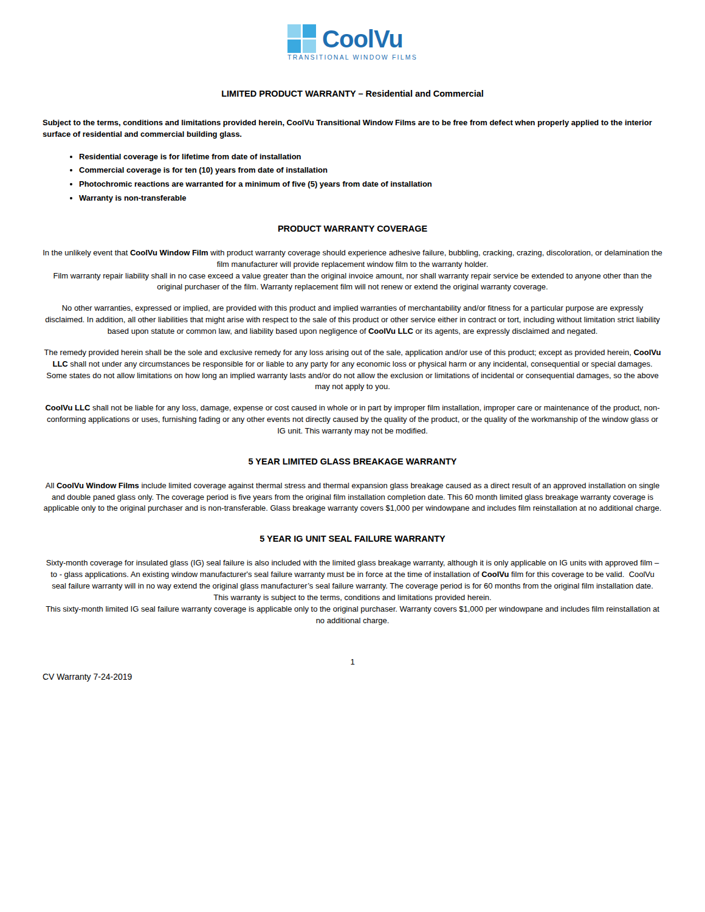CoolVu
TRANSITIONAL WINDOW FILMS
LIMITED PRODUCT WARRANTY – Residential and Commercial
Subject to the terms, conditions and limitations provided herein, CoolVu Transitional Window Films are to be free from defect when properly applied to the interior surface of residential and commercial building glass.
Residential coverage is for lifetime from date of installation
Commercial coverage is for ten (10) years from date of installation
Photochromic reactions are warranted for a minimum of five (5) years from date of installation
Warranty is non-transferable
PRODUCT WARRANTY COVERAGE
In the unlikely event that CoolVu Window Film with product warranty coverage should experience adhesive failure, bubbling, cracking, crazing, discoloration, or delamination the film manufacturer will provide replacement window film to the warranty holder.
Film warranty repair liability shall in no case exceed a value greater than the original invoice amount, nor shall warranty repair service be extended to anyone other than the original purchaser of the film. Warranty replacement film will not renew or extend the original warranty coverage.
No other warranties, expressed or implied, are provided with this product and implied warranties of merchantability and/or fitness for a particular purpose are expressly disclaimed. In addition, all other liabilities that might arise with respect to the sale of this product or other service either in contract or tort, including without limitation strict liability based upon statute or common law, and liability based upon negligence of CoolVu LLC or its agents, are expressly disclaimed and negated.
The remedy provided herein shall be the sole and exclusive remedy for any loss arising out of the sale, application and/or use of this product; except as provided herein, CoolVu LLC shall not under any circumstances be responsible for or liable to any party for any economic loss or physical harm or any incidental, consequential or special damages. Some states do not allow limitations on how long an implied warranty lasts and/or do not allow the exclusion or limitations of incidental or consequential damages, so the above may not apply to you.
CoolVu LLC shall not be liable for any loss, damage, expense or cost caused in whole or in part by improper film installation, improper care or maintenance of the product, non-conforming applications or uses, furnishing fading or any other events not directly caused by the quality of the product, or the quality of the workmanship of the window glass or IG unit. This warranty may not be modified.
5 YEAR LIMITED GLASS BREAKAGE WARRANTY
All CoolVu Window Films include limited coverage against thermal stress and thermal expansion glass breakage caused as a direct result of an approved installation on single and double paned glass only. The coverage period is five years from the original film installation completion date. This 60 month limited glass breakage warranty coverage is applicable only to the original purchaser and is non-transferable. Glass breakage warranty covers $1,000 per windowpane and includes film reinstallation at no additional charge.
5 YEAR IG UNIT SEAL FAILURE WARRANTY
Sixty-month coverage for insulated glass (IG) seal failure is also included with the limited glass breakage warranty, although it is only applicable on IG units with approved film – to - glass applications. An existing window manufacturer's seal failure warranty must be in force at the time of installation of CoolVu film for this coverage to be valid. CoolVu seal failure warranty will in no way extend the original glass manufacturer’s seal failure warranty. The coverage period is for 60 months from the original film installation date.
This warranty is subject to the terms, conditions and limitations provided herein.
This sixty-month limited IG seal failure warranty coverage is applicable only to the original purchaser. Warranty covers $1,000 per windowpane and includes film reinstallation at no additional charge.
1
CV Warranty 7-24-2019